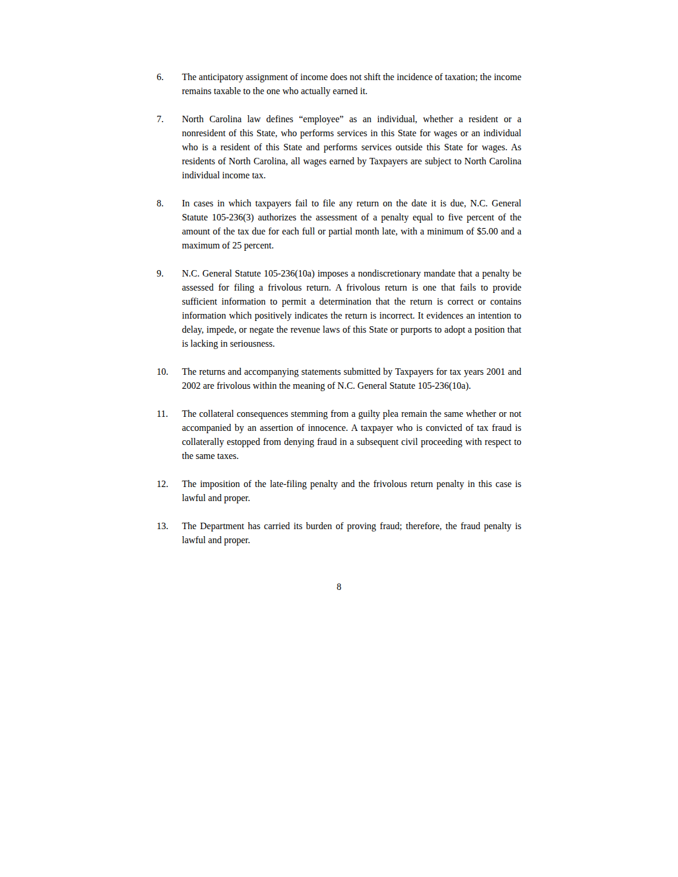The anticipatory assignment of income does not shift the incidence of taxation; the income remains taxable to the one who actually earned it.
North Carolina law defines “employee” as an individual, whether a resident or a nonresident of this State, who performs services in this State for wages or an individual who is a resident of this State and performs services outside this State for wages. As residents of North Carolina, all wages earned by Taxpayers are subject to North Carolina individual income tax.
In cases in which taxpayers fail to file any return on the date it is due, N.C. General Statute 105-236(3) authorizes the assessment of a penalty equal to five percent of the amount of the tax due for each full or partial month late, with a minimum of $5.00 and a maximum of 25 percent.
N.C. General Statute 105-236(10a) imposes a nondiscretionary mandate that a penalty be assessed for filing a frivolous return. A frivolous return is one that fails to provide sufficient information to permit a determination that the return is correct or contains information which positively indicates the return is incorrect. It evidences an intention to delay, impede, or negate the revenue laws of this State or purports to adopt a position that is lacking in seriousness.
The returns and accompanying statements submitted by Taxpayers for tax years 2001 and 2002 are frivolous within the meaning of N.C. General Statute 105-236(10a).
The collateral consequences stemming from a guilty plea remain the same whether or not accompanied by an assertion of innocence. A taxpayer who is convicted of tax fraud is collaterally estopped from denying fraud in a subsequent civil proceeding with respect to the same taxes.
The imposition of the late-filing penalty and the frivolous return penalty in this case is lawful and proper.
The Department has carried its burden of proving fraud; therefore, the fraud penalty is lawful and proper.
8